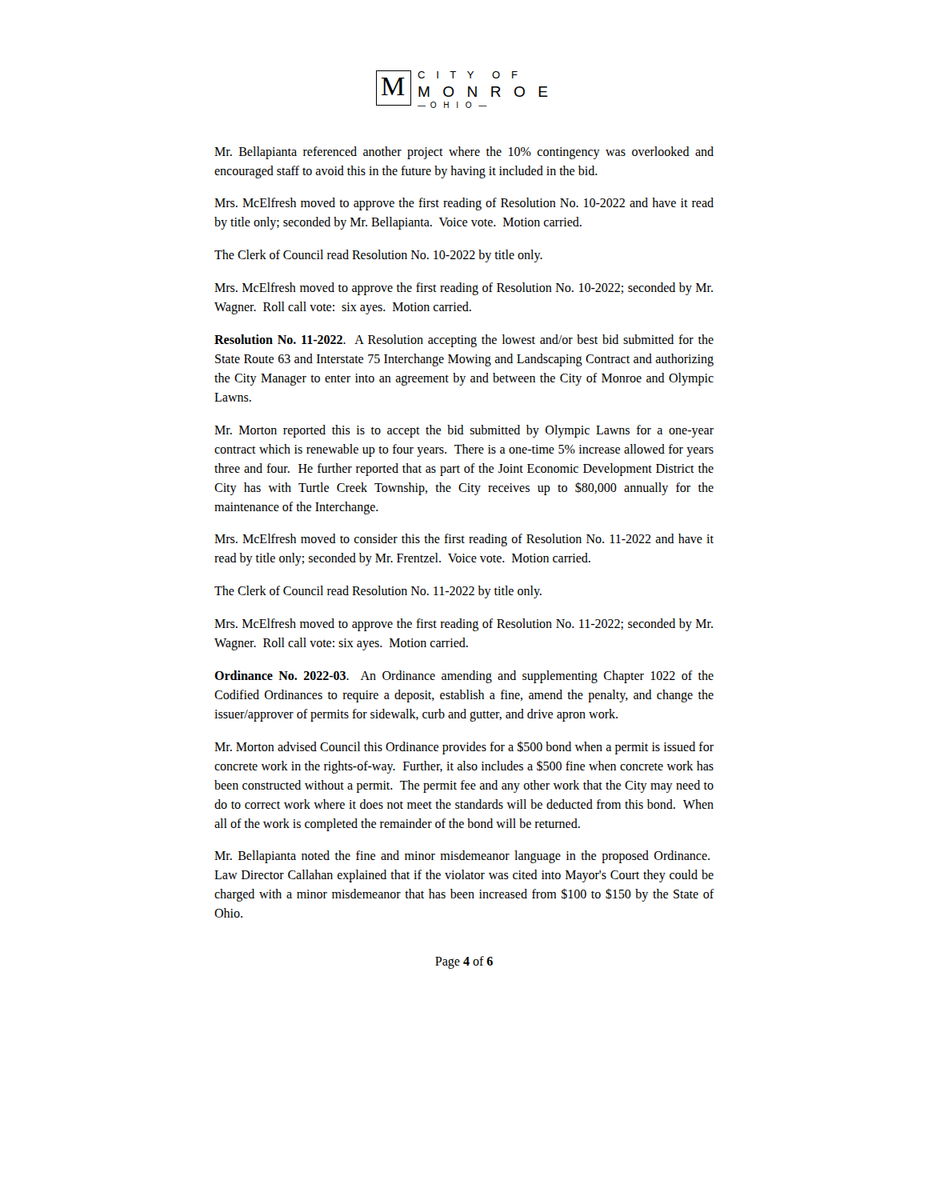M
C I T Y O F
M O N R O E
— O H I O —
Mr. Bellapianta referenced another project where the 10% contingency was overlooked and encouraged staff to avoid this in the future by having it included in the bid.
Mrs. McElfresh moved to approve the first reading of Resolution No. 10-2022 and have it read by title only; seconded by Mr. Bellapianta. Voice vote. Motion carried.
The Clerk of Council read Resolution No. 10-2022 by title only.
Mrs. McElfresh moved to approve the first reading of Resolution No. 10-2022; seconded by Mr. Wagner. Roll call vote: six ayes. Motion carried.
Resolution No. 11-2022. A Resolution accepting the lowest and/or best bid submitted for the State Route 63 and Interstate 75 Interchange Mowing and Landscaping Contract and authorizing the City Manager to enter into an agreement by and between the City of Monroe and Olympic Lawns.
Mr. Morton reported this is to accept the bid submitted by Olympic Lawns for a one-year contract which is renewable up to four years. There is a one-time 5% increase allowed for years three and four. He further reported that as part of the Joint Economic Development District the City has with Turtle Creek Township, the City receives up to $80,000 annually for the maintenance of the Interchange.
Mrs. McElfresh moved to consider this the first reading of Resolution No. 11-2022 and have it read by title only; seconded by Mr. Frentzel. Voice vote. Motion carried.
The Clerk of Council read Resolution No. 11-2022 by title only.
Mrs. McElfresh moved to approve the first reading of Resolution No. 11-2022; seconded by Mr. Wagner. Roll call vote: six ayes. Motion carried.
Ordinance No. 2022-03. An Ordinance amending and supplementing Chapter 1022 of the Codified Ordinances to require a deposit, establish a fine, amend the penalty, and change the issuer/approver of permits for sidewalk, curb and gutter, and drive apron work.
Mr. Morton advised Council this Ordinance provides for a $500 bond when a permit is issued for concrete work in the rights-of-way. Further, it also includes a $500 fine when concrete work has been constructed without a permit. The permit fee and any other work that the City may need to do to correct work where it does not meet the standards will be deducted from this bond. When all of the work is completed the remainder of the bond will be returned.
Mr. Bellapianta noted the fine and minor misdemeanor language in the proposed Ordinance. Law Director Callahan explained that if the violator was cited into Mayor's Court they could be charged with a minor misdemeanor that has been increased from $100 to $150 by the State of Ohio.
Page 4 of 6